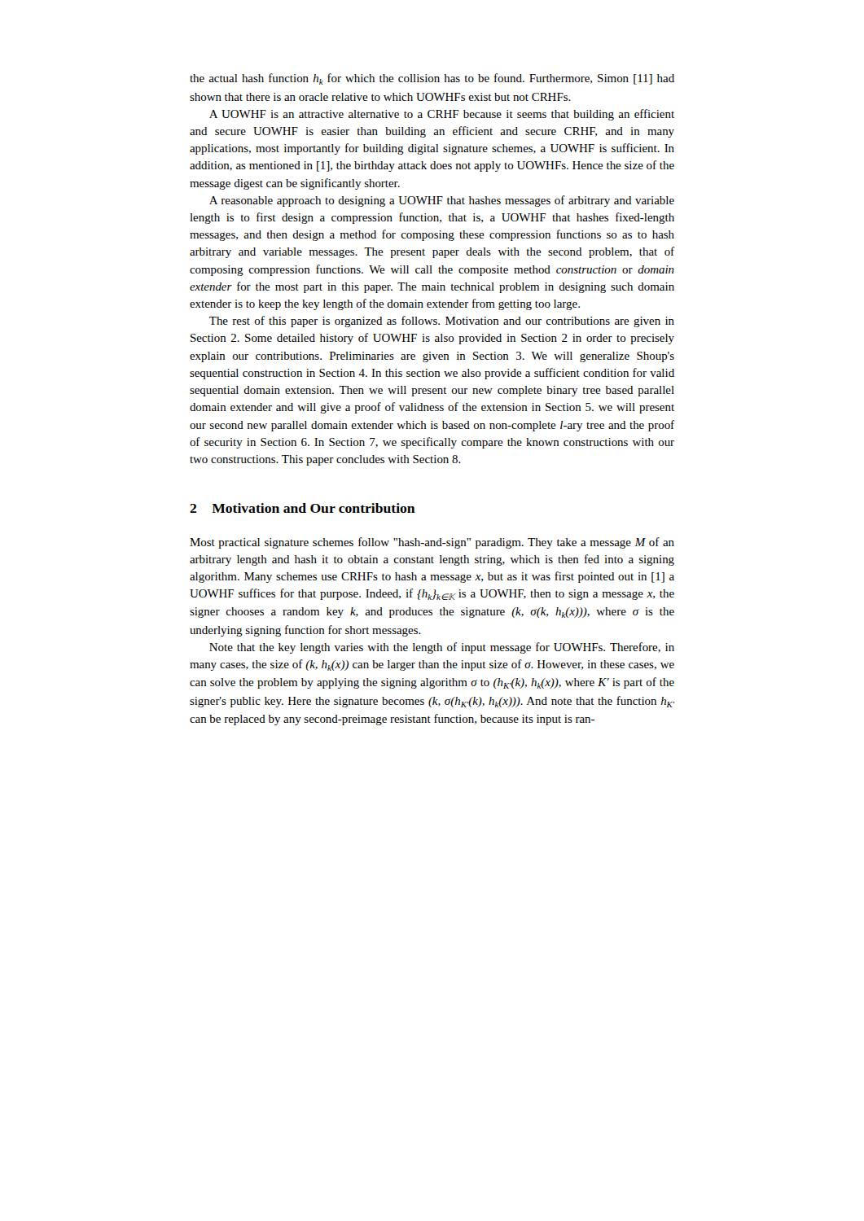the actual hash function hk for which the collision has to be found. Furthermore, Simon [11] had shown that there is an oracle relative to which UOWHFs exist but not CRHFs.
A UOWHF is an attractive alternative to a CRHF because it seems that building an efficient and secure UOWHF is easier than building an efficient and secure CRHF, and in many applications, most importantly for building digital signature schemes, a UOWHF is sufficient. In addition, as mentioned in [1], the birthday attack does not apply to UOWHFs. Hence the size of the message digest can be significantly shorter.
A reasonable approach to designing a UOWHF that hashes messages of arbitrary and variable length is to first design a compression function, that is, a UOWHF that hashes fixed-length messages, and then design a method for composing these compression functions so as to hash arbitrary and variable messages. The present paper deals with the second problem, that of composing compression functions. We will call the composite method construction or domain extender for the most part in this paper. The main technical problem in designing such domain extender is to keep the key length of the domain extender from getting too large.
The rest of this paper is organized as follows. Motivation and our contributions are given in Section 2. Some detailed history of UOWHF is also provided in Section 2 in order to precisely explain our contributions. Preliminaries are given in Section 3. We will generalize Shoup's sequential construction in Section 4. In this section we also provide a sufficient condition for valid sequential domain extension. Then we will present our new complete binary tree based parallel domain extender and will give a proof of validness of the extension in Section 5. we will present our second new parallel domain extender which is based on non-complete l-ary tree and the proof of security in Section 6. In Section 7, we specifically compare the known constructions with our two constructions. This paper concludes with Section 8.
2 Motivation and Our contribution
Most practical signature schemes follow "hash-and-sign" paradigm. They take a message M of an arbitrary length and hash it to obtain a constant length string, which is then fed into a signing algorithm. Many schemes use CRHFs to hash a message x, but as it was first pointed out in [1] a UOWHF suffices for that purpose. Indeed, if {hk}k∈𝕂 is a UOWHF, then to sign a message x, the signer chooses a random key k, and produces the signature (k, σ(k, hk(x))), where σ is the underlying signing function for short messages.
Note that the key length varies with the length of input message for UOWHFs. Therefore, in many cases, the size of (k, hk(x)) can be larger than the input size of σ. However, in these cases, we can solve the problem by applying the signing algorithm σ to (hK′(k), hk(x)), where K′ is part of the signer's public key. Here the signature becomes (k, σ(hK′(k), hk(x))). And note that the function hK′ can be replaced by any second-preimage resistant function, because its input is ran-